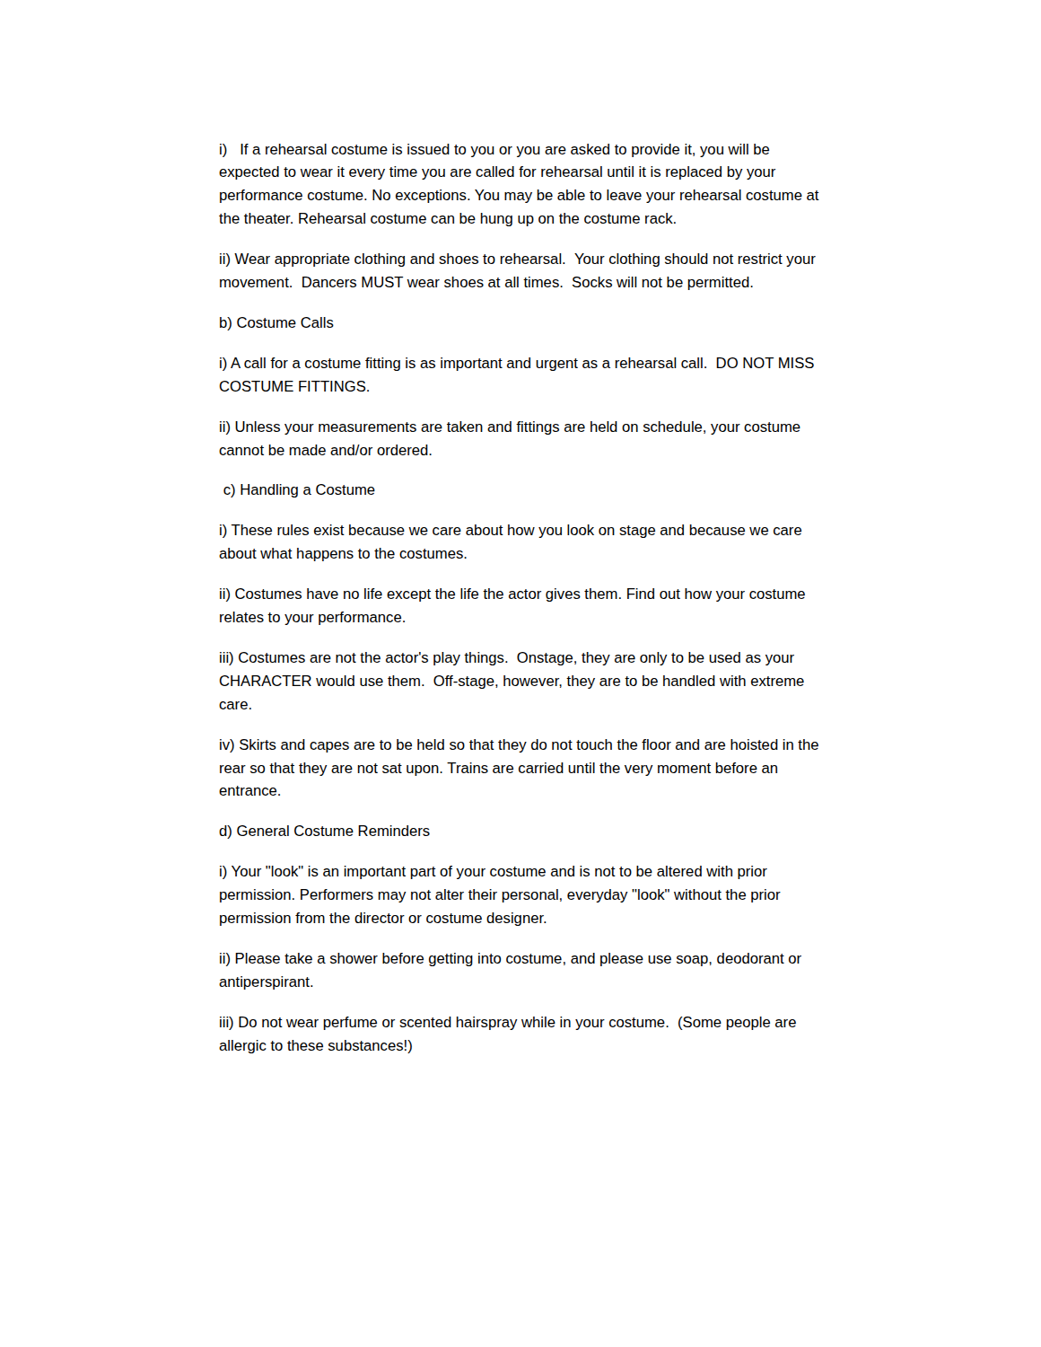i) If a rehearsal costume is issued to you or you are asked to provide it, you will be expected to wear it every time you are called for rehearsal until it is replaced by your performance costume. No exceptions. You may be able to leave your rehearsal costume at the theater. Rehearsal costume can be hung up on the costume rack.
ii) Wear appropriate clothing and shoes to rehearsal. Your clothing should not restrict your movement. Dancers MUST wear shoes at all times. Socks will not be permitted.
b) Costume Calls
i) A call for a costume fitting is as important and urgent as a rehearsal call. DO NOT MISS COSTUME FITTINGS.
ii) Unless your measurements are taken and fittings are held on schedule, your costume cannot be made and/or ordered.
c) Handling a Costume
i) These rules exist because we care about how you look on stage and because we care about what happens to the costumes.
ii) Costumes have no life except the life the actor gives them. Find out how your costume relates to your performance.
iii) Costumes are not the actor's play things. Onstage, they are only to be used as your CHARACTER would use them. Off-stage, however, they are to be handled with extreme care.
iv) Skirts and capes are to be held so that they do not touch the floor and are hoisted in the rear so that they are not sat upon. Trains are carried until the very moment before an entrance.
d) General Costume Reminders
i) Your "look" is an important part of your costume and is not to be altered with prior permission. Performers may not alter their personal, everyday "look" without the prior permission from the director or costume designer.
ii) Please take a shower before getting into costume, and please use soap, deodorant or antiperspirant.
iii) Do not wear perfume or scented hairspray while in your costume. (Some people are allergic to these substances!)